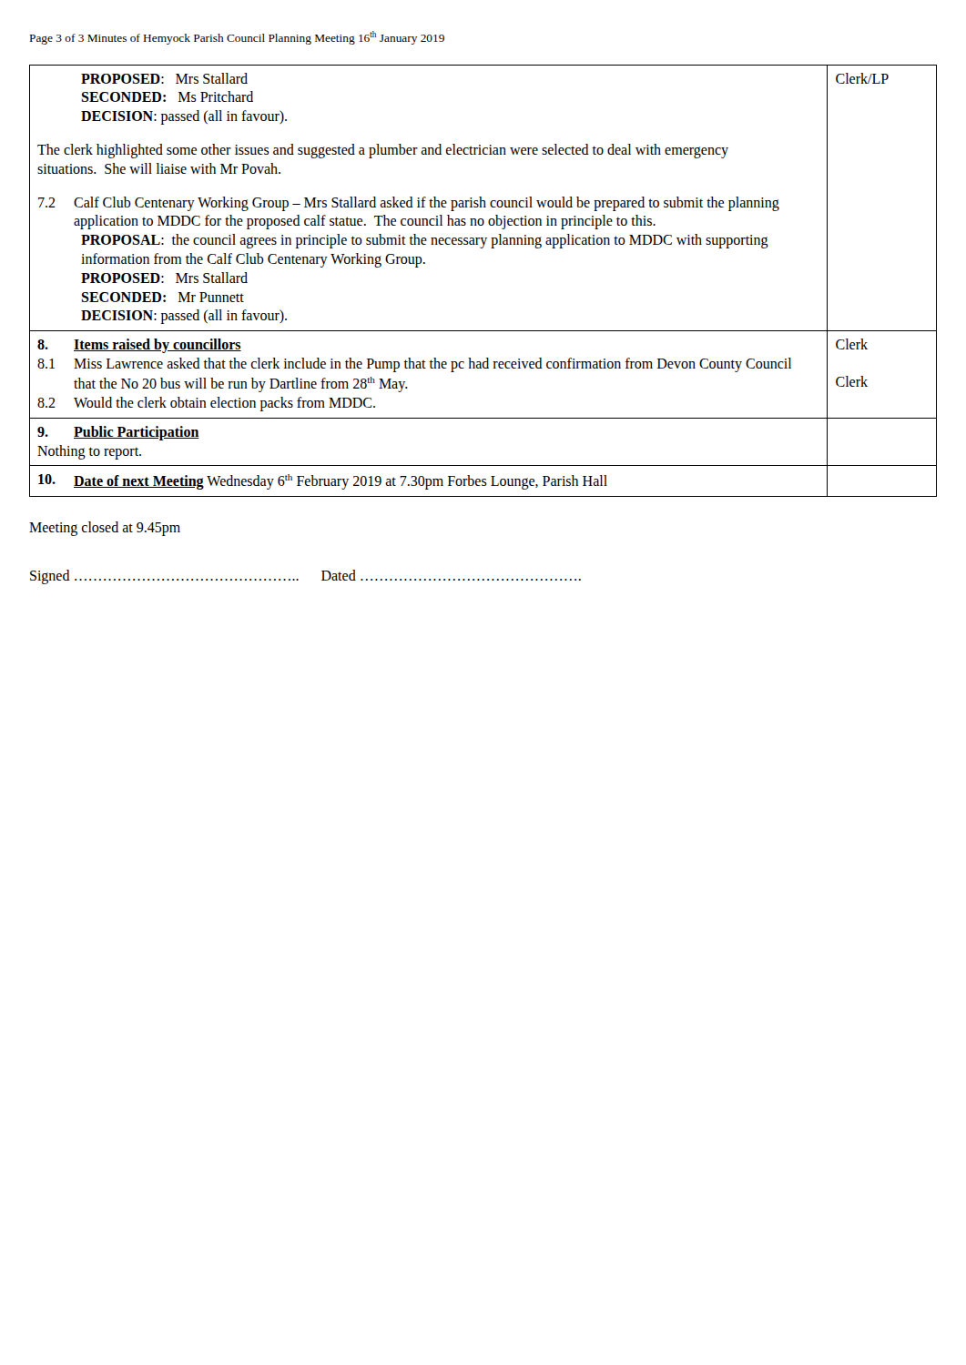Page 3 of 3 Minutes of Hemyock Parish Council Planning Meeting 16th January 2019
| PROPOSED : Mrs Stallard SECONDED: Ms Pritchard DECISION : passed (all in favour). The clerk highlighted some other issues and suggested a plumber and electrician were selected to deal with emergency situations. She will liaise with Mr Povah. 7.2 Calf Club Centenary Working Group – Mrs Stallard asked if the parish council would be prepared to submit the planning application to MDDC for the proposed calf statue. The council has no objection in principle to this. PROPOSAL : the council agrees in principle to submit the necessary planning application to MDDC with supporting information from the Calf Club Centenary Working Group. PROPOSED : Mrs Stallard SECONDED: Mr Punnett DECISION : passed (all in favour). | Clerk/LP |
| 8. Items raised by councillors 8.1 Miss Lawrence asked that the clerk include in the Pump that the pc had received confirmation from Devon County Council that the No 20 bus will be run by Dartline from 28 th May. 8.2 Would the clerk obtain election packs from MDDC. | Clerk Clerk |
| 9. Public Participation Nothing to report. | |
| 10. Date of next Meeting Wednesday 6 th February 2019 at 7.30pm Forbes Lounge, Parish Hall | |
Meeting closed at 9.45pm
Signed ……………………………………….. Dated ……………………………………….